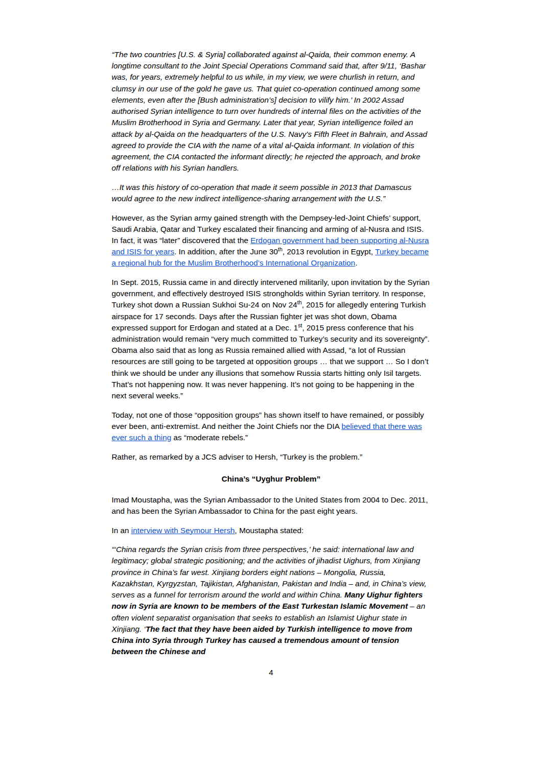“The two countries [U.S. & Syria] collaborated against al-Qaida, their common enemy. A longtime consultant to the Joint Special Operations Command said that, after 9/11, ‘Bashar was, for years, extremely helpful to us while, in my view, we were churlish in return, and clumsy in our use of the gold he gave us. That quiet co-operation continued among some elements, even after the [Bush administration’s] decision to vilify him.’ In 2002 Assad authorised Syrian intelligence to turn over hundreds of internal files on the activities of the Muslim Brotherhood in Syria and Germany. Later that year, Syrian intelligence foiled an attack by al-Qaida on the headquarters of the U.S. Navy’s Fifth Fleet in Bahrain, and Assad agreed to provide the CIA with the name of a vital al-Qaida informant. In violation of this agreement, the CIA contacted the informant directly; he rejected the approach, and broke off relations with his Syrian handlers.
…It was this history of co-operation that made it seem possible in 2013 that Damascus would agree to the new indirect intelligence-sharing arrangement with the U.S.”
However, as the Syrian army gained strength with the Dempsey-led-Joint Chiefs’ support, Saudi Arabia, Qatar and Turkey escalated their financing and arming of al-Nusra and ISIS. In fact, it was “later” discovered that the Erdogan government had been supporting al-Nusra and ISIS for years. In addition, after the June 30th, 2013 revolution in Egypt, Turkey became a regional hub for the Muslim Brotherhood’s International Organization.
In Sept. 2015, Russia came in and directly intervened militarily, upon invitation by the Syrian government, and effectively destroyed ISIS strongholds within Syrian territory. In response, Turkey shot down a Russian Sukhoi Su-24 on Nov 24th, 2015 for allegedly entering Turkish airspace for 17 seconds. Days after the Russian fighter jet was shot down, Obama expressed support for Erdogan and stated at a Dec. 1st, 2015 press conference that his administration would remain “very much committed to Turkey’s security and its sovereignty”. Obama also said that as long as Russia remained allied with Assad, “a lot of Russian resources are still going to be targeted at opposition groups … that we support … So I don’t think we should be under any illusions that somehow Russia starts hitting only Isil targets. That’s not happening now. It was never happening. It’s not going to be happening in the next several weeks.”
Today, not one of those “opposition groups” has shown itself to have remained, or possibly ever been, anti-extremist. And neither the Joint Chiefs nor the DIA believed that there was ever such a thing as “moderate rebels.”
Rather, as remarked by a JCS adviser to Hersh, “Turkey is the problem.”
China’s “Uyghur Problem”
Imad Moustapha, was the Syrian Ambassador to the United States from 2004 to Dec. 2011, and has been the Syrian Ambassador to China for the past eight years.
In an interview with Seymour Hersh, Moustapha stated:
“‘China regards the Syrian crisis from three perspectives,’ he said: international law and legitimacy; global strategic positioning; and the activities of jihadist Uighurs, from Xinjiang province in China’s far west. Xinjiang borders eight nations – Mongolia, Russia, Kazakhstan, Kyrgyzstan, Tajikistan, Afghanistan, Pakistan and India – and, in China’s view, serves as a funnel for terrorism around the world and within China. Many Uighur fighters now in Syria are known to be members of the East Turkestan Islamic Movement – an often violent separatist organisation that seeks to establish an Islamist Uighur state in Xinjiang. ‘The fact that they have been aided by Turkish intelligence to move from China into Syria through Turkey has caused a tremendous amount of tension between the Chinese and
4